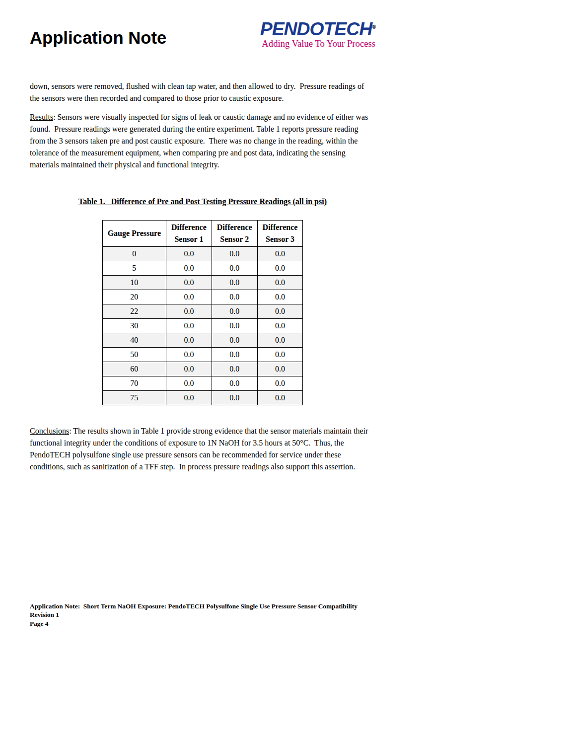Application Note
PENDO TECH®
Adding Value To Your Process
down, sensors were removed, flushed with clean tap water, and then allowed to dry. Pressure readings of the sensors were then recorded and compared to those prior to caustic exposure.
Results: Sensors were visually inspected for signs of leak or caustic damage and no evidence of either was found. Pressure readings were generated during the entire experiment. Table 1 reports pressure reading from the 3 sensors taken pre and post caustic exposure. There was no change in the reading, within the tolerance of the measurement equipment, when comparing pre and post data, indicating the sensing materials maintained their physical and functional integrity.
Table 1. Difference of Pre and Post Testing Pressure Readings (all in psi)
| Gauge Pressure | Difference Sensor 1 | Difference Sensor 2 | Difference Sensor 3 |
| --- | --- | --- | --- |
| 0 | 0.0 | 0.0 | 0.0 |
| 5 | 0.0 | 0.0 | 0.0 |
| 10 | 0.0 | 0.0 | 0.0 |
| 20 | 0.0 | 0.0 | 0.0 |
| 22 | 0.0 | 0.0 | 0.0 |
| 30 | 0.0 | 0.0 | 0.0 |
| 40 | 0.0 | 0.0 | 0.0 |
| 50 | 0.0 | 0.0 | 0.0 |
| 60 | 0.0 | 0.0 | 0.0 |
| 70 | 0.0 | 0.0 | 0.0 |
| 75 | 0.0 | 0.0 | 0.0 |
Conclusions: The results shown in Table 1 provide strong evidence that the sensor materials maintain their functional integrity under the conditions of exposure to 1N NaOH for 3.5 hours at 50°C. Thus, the PendoTECH polysulfone single use pressure sensors can be recommended for service under these conditions, such as sanitization of a TFF step. In process pressure readings also support this assertion.
Application Note: Short Term NaOH Exposure: PendoTECH Polysulfone Single Use Pressure Sensor Compatibility
Revision 1
Page 4